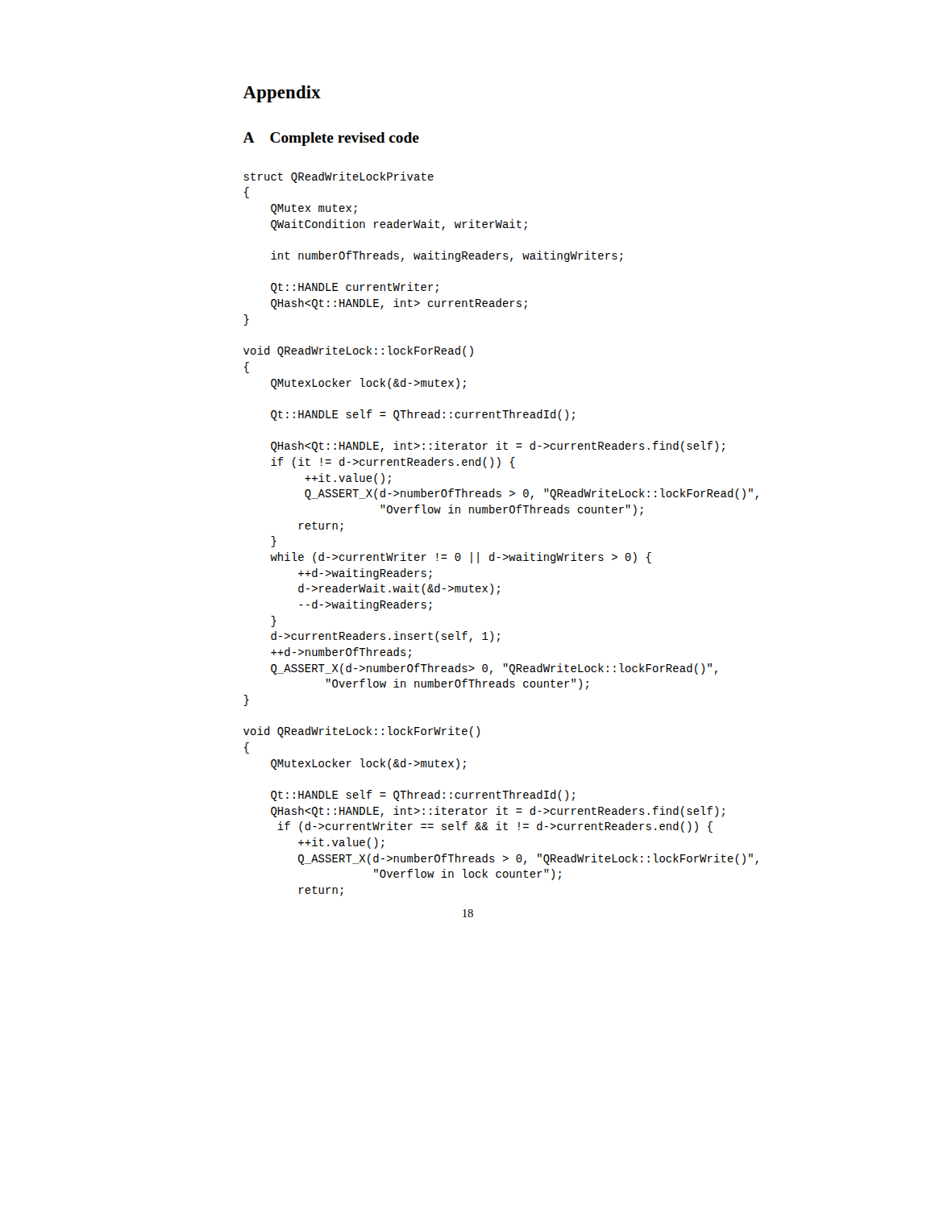Appendix
AComplete revised code
struct QReadWriteLockPrivate
{
    QMutex mutex;
    QWaitCondition readerWait, writerWait;

    int numberOfThreads, waitingReaders, waitingWriters;

    Qt::HANDLE currentWriter;
    QHash<Qt::HANDLE, int> currentReaders;
}

void QReadWriteLock::lockForRead()
{
    QMutexLocker lock(&d->mutex);

    Qt::HANDLE self = QThread::currentThreadId();

    QHash<Qt::HANDLE, int>::iterator it = d->currentReaders.find(self);
    if (it != d->currentReaders.end()) {
         ++it.value();
         Q_ASSERT_X(d->numberOfThreads > 0, "QReadWriteLock::lockForRead()",
                    "Overflow in numberOfThreads counter");
        return;
    }
    while (d->currentWriter != 0 || d->waitingWriters > 0) {
        ++d->waitingReaders;
        d->readerWait.wait(&d->mutex);
        --d->waitingReaders;
    }
    d->currentReaders.insert(self, 1);
    ++d->numberOfThreads;
    Q_ASSERT_X(d->numberOfThreads> 0, "QReadWriteLock::lockForRead()",
            "Overflow in numberOfThreads counter");
}

void QReadWriteLock::lockForWrite()
{
    QMutexLocker lock(&d->mutex);

    Qt::HANDLE self = QThread::currentThreadId();
    QHash<Qt::HANDLE, int>::iterator it = d->currentReaders.find(self);
     if (d->currentWriter == self && it != d->currentReaders.end()) {
        ++it.value();
        Q_ASSERT_X(d->numberOfThreads > 0, "QReadWriteLock::lockForWrite()",
                   "Overflow in lock counter");
        return;
18